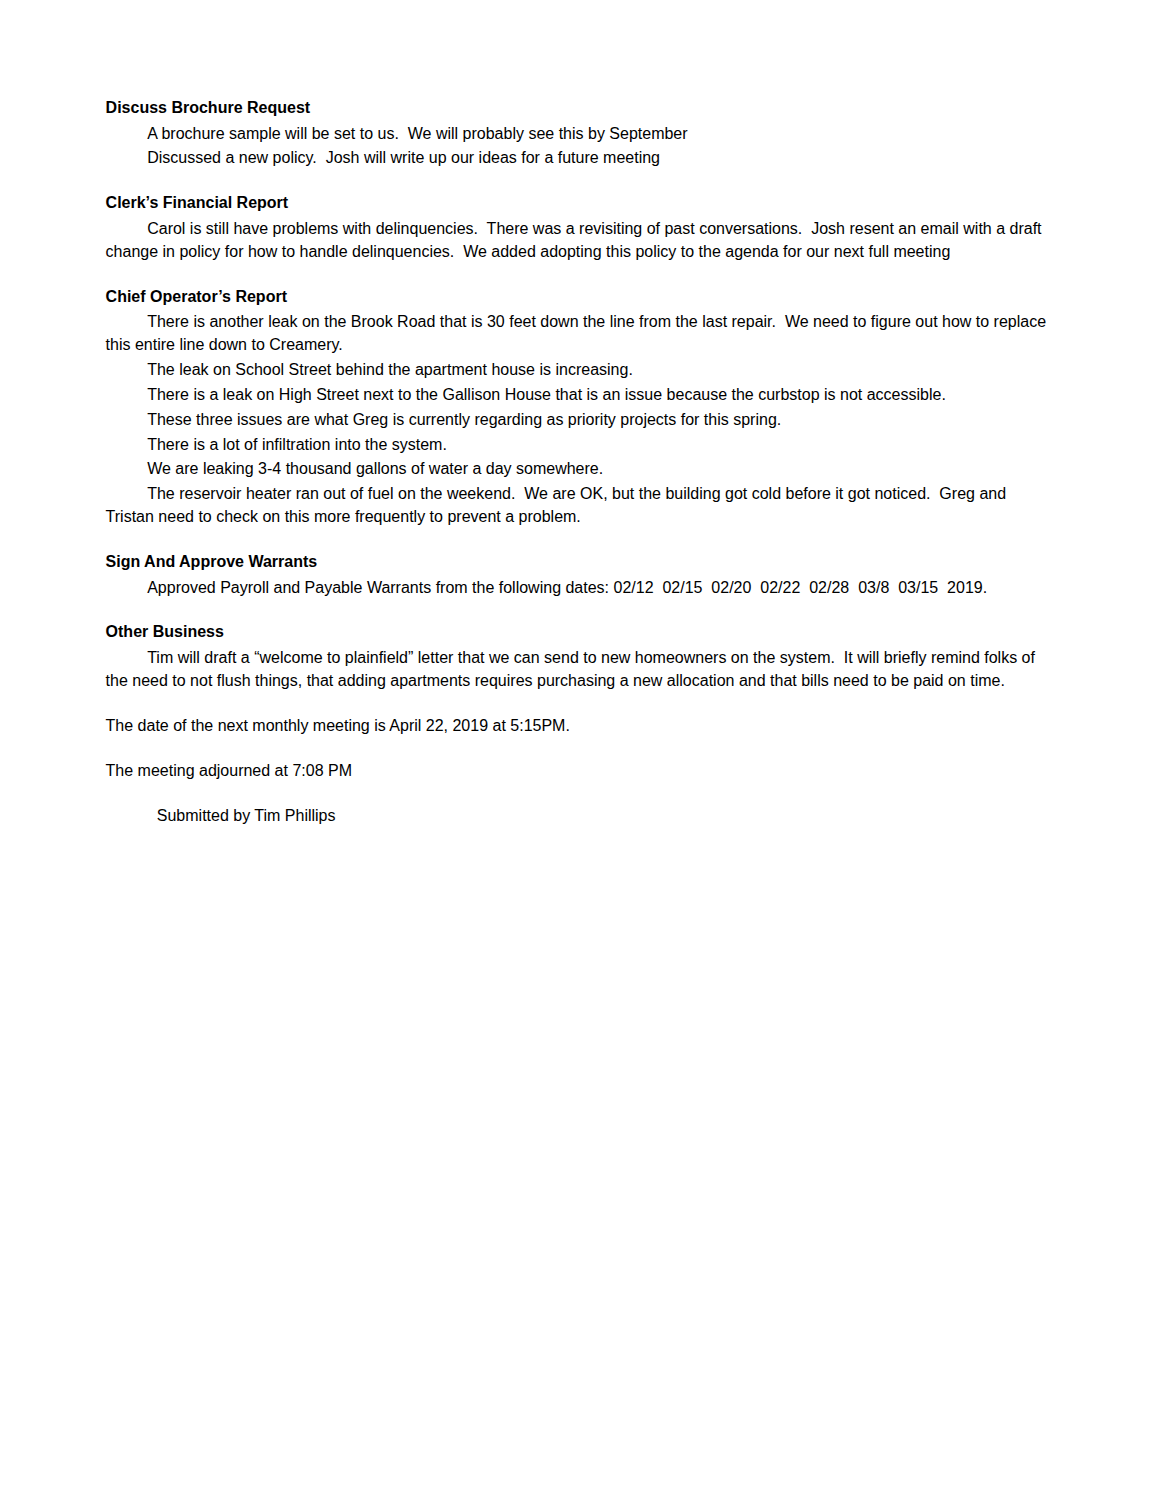Discuss Brochure Request
A brochure sample will be set to us. We will probably see this by September
Discussed a new policy. Josh will write up our ideas for a future meeting
Clerk’s Financial Report
Carol is still have problems with delinquencies. There was a revisiting of past conversations. Josh resent an email with a draft change in policy for how to handle delinquencies. We added adopting this policy to the agenda for our next full meeting
Chief Operator’s Report
There is another leak on the Brook Road that is 30 feet down the line from the last repair. We need to figure out how to replace this entire line down to Creamery.
The leak on School Street behind the apartment house is increasing.
There is a leak on High Street next to the Gallison House that is an issue because the curbstop is not accessible.
These three issues are what Greg is currently regarding as priority projects for this spring.
There is a lot of infiltration into the system.
We are leaking 3-4 thousand gallons of water a day somewhere.
The reservoir heater ran out of fuel on the weekend. We are OK, but the building got cold before it got noticed. Greg and Tristan need to check on this more frequently to prevent a problem.
Sign And Approve Warrants
Approved Payroll and Payable Warrants from the following dates: 02/12 02/15 02/20 02/22 02/28 03/8 03/15 2019.
Other Business
Tim will draft a “welcome to plainfield” letter that we can send to new homeowners on the system. It will briefly remind folks of the need to not flush things, that adding apartments requires purchasing a new allocation and that bills need to be paid on time.
The date of the next monthly meeting is April 22, 2019 at 5:15PM.
The meeting adjourned at 7:08 PM
Submitted by Tim Phillips